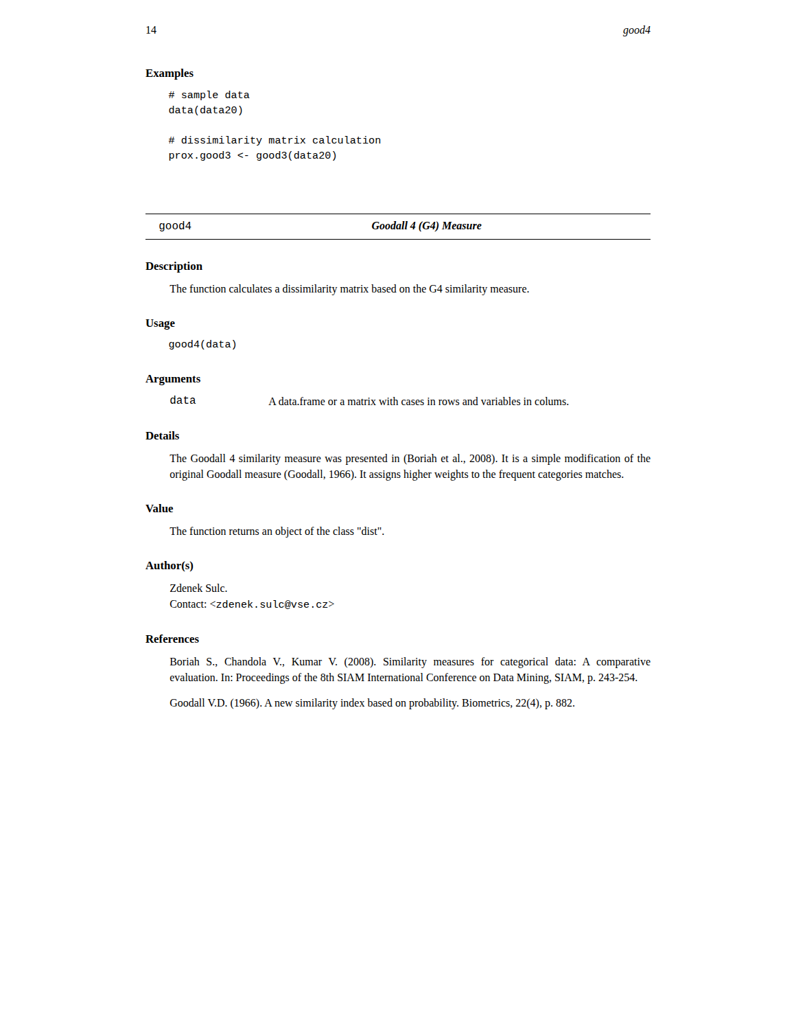14 good4
Examples
# sample data
data(data20)

# dissimilarity matrix calculation
prox.good3 <- good3(data20)
good4 Goodall 4 (G4) Measure
Description
The function calculates a dissimilarity matrix based on the G4 similarity measure.
Usage
good4(data)
Arguments
data
A data.frame or a matrix with cases in rows and variables in colums.
Details
The Goodall 4 similarity measure was presented in (Boriah et al., 2008). It is a simple modification of the original Goodall measure (Goodall, 1966). It assigns higher weights to the frequent categories matches.
Value
The function returns an object of the class "dist".
Author(s)
Zdenek Sulc.
Contact: <zdenek.sulc@vse.cz>
References
Boriah S., Chandola V., Kumar V. (2008). Similarity measures for categorical data: A comparative evaluation. In: Proceedings of the 8th SIAM International Conference on Data Mining, SIAM, p. 243-254.
Goodall V.D. (1966). A new similarity index based on probability. Biometrics, 22(4), p. 882.